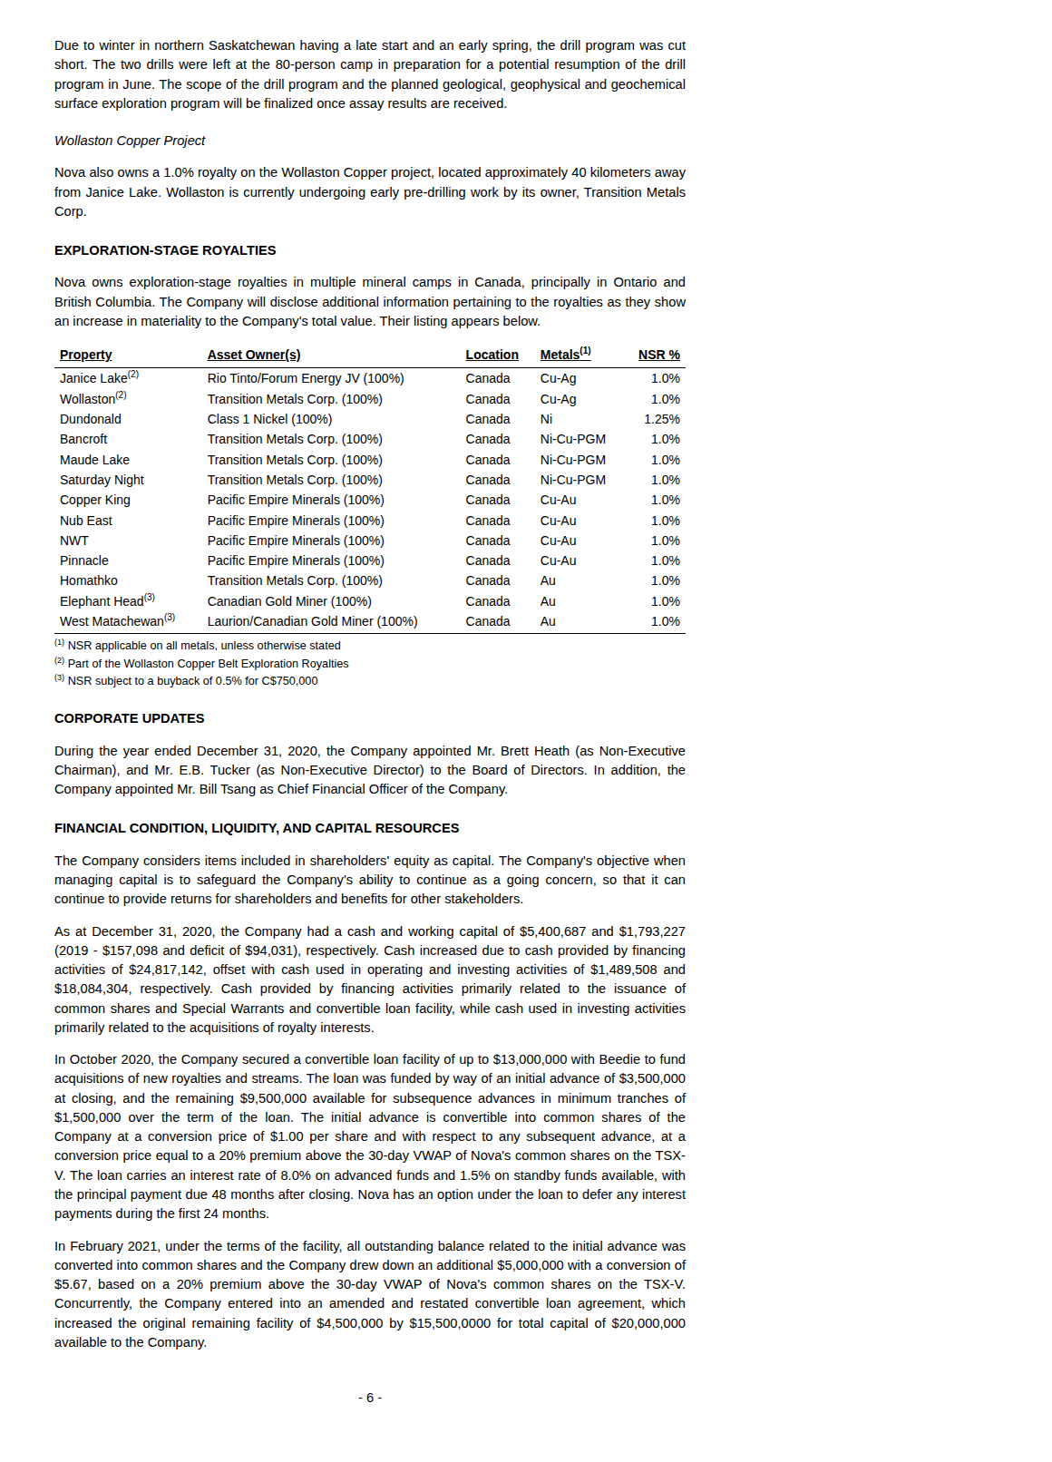Due to winter in northern Saskatchewan having a late start and an early spring, the drill program was cut short. The two drills were left at the 80-person camp in preparation for a potential resumption of the drill program in June. The scope of the drill program and the planned geological, geophysical and geochemical surface exploration program will be finalized once assay results are received.
Wollaston Copper Project
Nova also owns a 1.0% royalty on the Wollaston Copper project, located approximately 40 kilometers away from Janice Lake. Wollaston is currently undergoing early pre-drilling work by its owner, Transition Metals Corp.
Exploration-Stage Royalties
Nova owns exploration-stage royalties in multiple mineral camps in Canada, principally in Ontario and British Columbia. The Company will disclose additional information pertaining to the royalties as they show an increase in materiality to the Company's total value. Their listing appears below.
| Property | Asset Owner(s) | Location | Metals (1) | NSR % |
| --- | --- | --- | --- | --- |
| Janice Lake (2) | Rio Tinto/Forum Energy JV (100%) | Canada | Cu-Ag | 1.0% |
| Wollaston (2) | Transition Metals Corp. (100%) | Canada | Cu-Ag | 1.0% |
| Dundonald | Class 1 Nickel (100%) | Canada | Ni | 1.25% |
| Bancroft | Transition Metals Corp. (100%) | Canada | Ni-Cu-PGM | 1.0% |
| Maude Lake | Transition Metals Corp. (100%) | Canada | Ni-Cu-PGM | 1.0% |
| Saturday Night | Transition Metals Corp. (100%) | Canada | Ni-Cu-PGM | 1.0% |
| Copper King | Pacific Empire Minerals (100%) | Canada | Cu-Au | 1.0% |
| Nub East | Pacific Empire Minerals (100%) | Canada | Cu-Au | 1.0% |
| NWT | Pacific Empire Minerals (100%) | Canada | Cu-Au | 1.0% |
| Pinnacle | Pacific Empire Minerals (100%) | Canada | Cu-Au | 1.0% |
| Homathko | Transition Metals Corp. (100%) | Canada | Au | 1.0% |
| Elephant Head (3) | Canadian Gold Miner (100%) | Canada | Au | 1.0% |
| West Matachewan (3) | Laurion/Canadian Gold Miner (100%) | Canada | Au | 1.0% |
(1) NSR applicable on all metals, unless otherwise stated
(2) Part of the Wollaston Copper Belt Exploration Royalties
(3) NSR subject to a buyback of 0.5% for C$750,000
Corporate Updates
During the year ended December 31, 2020, the Company appointed Mr. Brett Heath (as Non-Executive Chairman), and Mr. E.B. Tucker (as Non-Executive Director) to the Board of Directors. In addition, the Company appointed Mr. Bill Tsang as Chief Financial Officer of the Company.
Financial Condition, Liquidity, and Capital Resources
The Company considers items included in shareholders' equity as capital. The Company's objective when managing capital is to safeguard the Company's ability to continue as a going concern, so that it can continue to provide returns for shareholders and benefits for other stakeholders.
As at December 31, 2020, the Company had a cash and working capital of $5,400,687 and $1,793,227 (2019 - $157,098 and deficit of $94,031), respectively. Cash increased due to cash provided by financing activities of $24,817,142, offset with cash used in operating and investing activities of $1,489,508 and $18,084,304, respectively. Cash provided by financing activities primarily related to the issuance of common shares and Special Warrants and convertible loan facility, while cash used in investing activities primarily related to the acquisitions of royalty interests.
In October 2020, the Company secured a convertible loan facility of up to $13,000,000 with Beedie to fund acquisitions of new royalties and streams. The loan was funded by way of an initial advance of $3,500,000 at closing, and the remaining $9,500,000 available for subsequence advances in minimum tranches of $1,500,000 over the term of the loan. The initial advance is convertible into common shares of the Company at a conversion price of $1.00 per share and with respect to any subsequent advance, at a conversion price equal to a 20% premium above the 30-day VWAP of Nova's common shares on the TSX-V. The loan carries an interest rate of 8.0% on advanced funds and 1.5% on standby funds available, with the principal payment due 48 months after closing. Nova has an option under the loan to defer any interest payments during the first 24 months.
In February 2021, under the terms of the facility, all outstanding balance related to the initial advance was converted into common shares and the Company drew down an additional $5,000,000 with a conversion of $5.67, based on a 20% premium above the 30-day VWAP of Nova's common shares on the TSX-V. Concurrently, the Company entered into an amended and restated convertible loan agreement, which increased the original remaining facility of $4,500,000 by $15,500,0000 for total capital of $20,000,000 available to the Company.
- 6 -